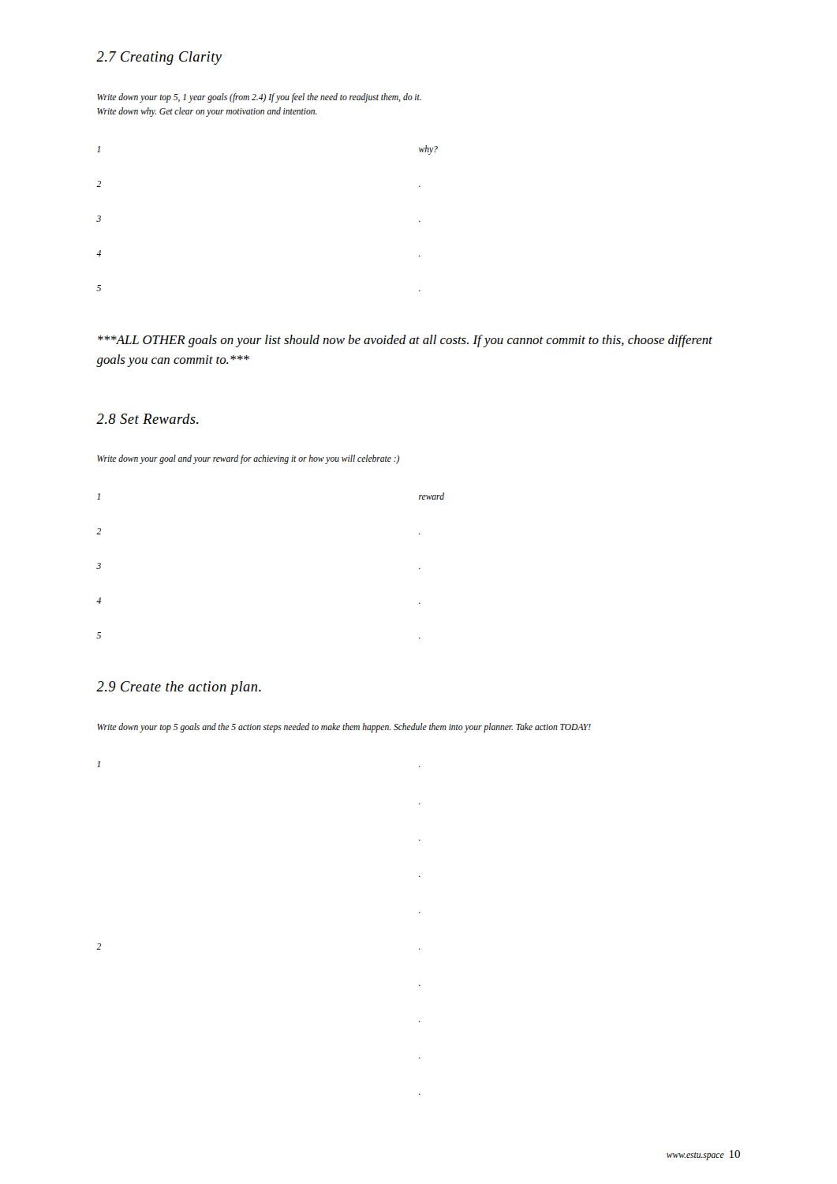2.7 Creating Clarity
Write down your top 5, 1 year goals (from 2.4) If you feel the need to readjust them, do it.
Write down why. Get clear on your motivation and intention.
1 why?
2.
3.
4.
5.
***ALL OTHER goals on your list should now be avoided at all costs. If you cannot commit to this, choose different goals you can commit to.***
2.8 Set Rewards.
Write down your goal and your reward for achieving it or how you will celebrate :)
1 reward
2.
3.
4.
5.
2.9 Create the action plan.
Write down your top 5 goals and the 5 action steps needed to make them happen. Schedule them into your planner. Take action TODAY!
1.
.
.
.
.
2.
.
.
.
.
www.estu.space10